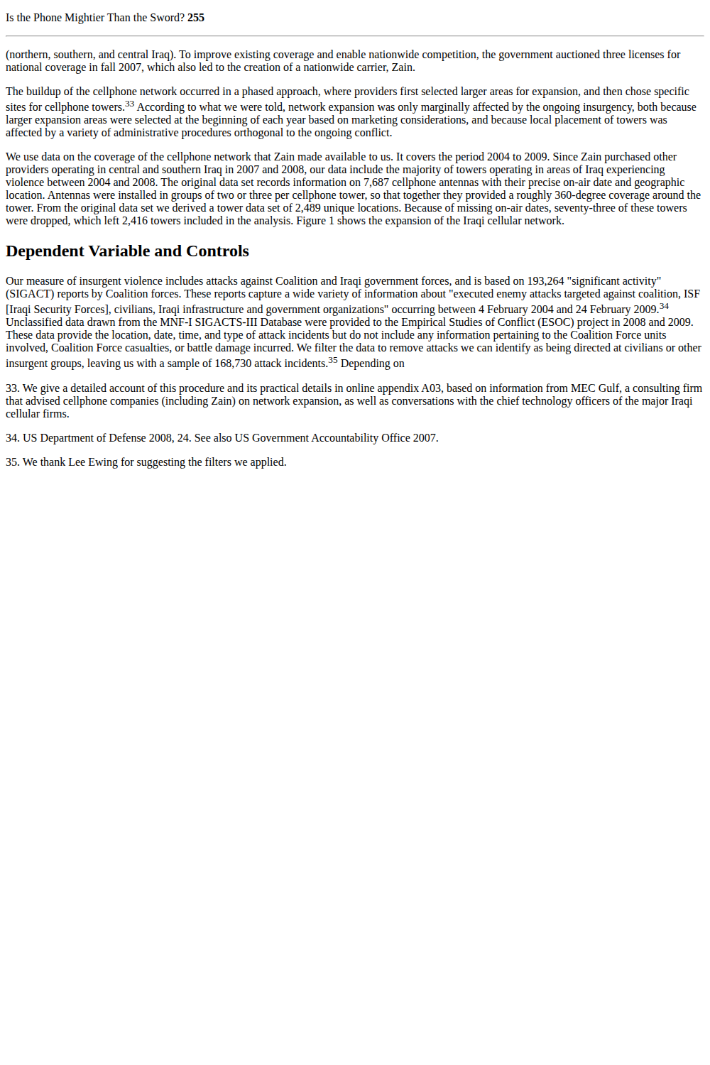Is the Phone Mightier Than the Sword? 255
(northern, southern, and central Iraq). To improve existing coverage and enable nationwide competition, the government auctioned three licenses for national coverage in fall 2007, which also led to the creation of a nationwide carrier, Zain.
The buildup of the cellphone network occurred in a phased approach, where providers first selected larger areas for expansion, and then chose specific sites for cellphone towers.33 According to what we were told, network expansion was only marginally affected by the ongoing insurgency, both because larger expansion areas were selected at the beginning of each year based on marketing considerations, and because local placement of towers was affected by a variety of administrative procedures orthogonal to the ongoing conflict.
We use data on the coverage of the cellphone network that Zain made available to us. It covers the period 2004 to 2009. Since Zain purchased other providers operating in central and southern Iraq in 2007 and 2008, our data include the majority of towers operating in areas of Iraq experiencing violence between 2004 and 2008. The original data set records information on 7,687 cellphone antennas with their precise on-air date and geographic location. Antennas were installed in groups of two or three per cellphone tower, so that together they provided a roughly 360-degree coverage around the tower. From the original data set we derived a tower data set of 2,489 unique locations. Because of missing on-air dates, seventy-three of these towers were dropped, which left 2,416 towers included in the analysis. Figure 1 shows the expansion of the Iraqi cellular network.
Dependent Variable and Controls
Our measure of insurgent violence includes attacks against Coalition and Iraqi government forces, and is based on 193,264 "significant activity" (SIGACT) reports by Coalition forces. These reports capture a wide variety of information about "executed enemy attacks targeted against coalition, ISF [Iraqi Security Forces], civilians, Iraqi infrastructure and government organizations" occurring between 4 February 2004 and 24 February 2009.34 Unclassified data drawn from the MNF-I SIGACTS-III Database were provided to the Empirical Studies of Conflict (ESOC) project in 2008 and 2009. These data provide the location, date, time, and type of attack incidents but do not include any information pertaining to the Coalition Force units involved, Coalition Force casualties, or battle damage incurred. We filter the data to remove attacks we can identify as being directed at civilians or other insurgent groups, leaving us with a sample of 168,730 attack incidents.35 Depending on
33. We give a detailed account of this procedure and its practical details in online appendix A03, based on information from MEC Gulf, a consulting firm that advised cellphone companies (including Zain) on network expansion, as well as conversations with the chief technology officers of the major Iraqi cellular firms.
34. US Department of Defense 2008, 24. See also US Government Accountability Office 2007.
35. We thank Lee Ewing for suggesting the filters we applied.